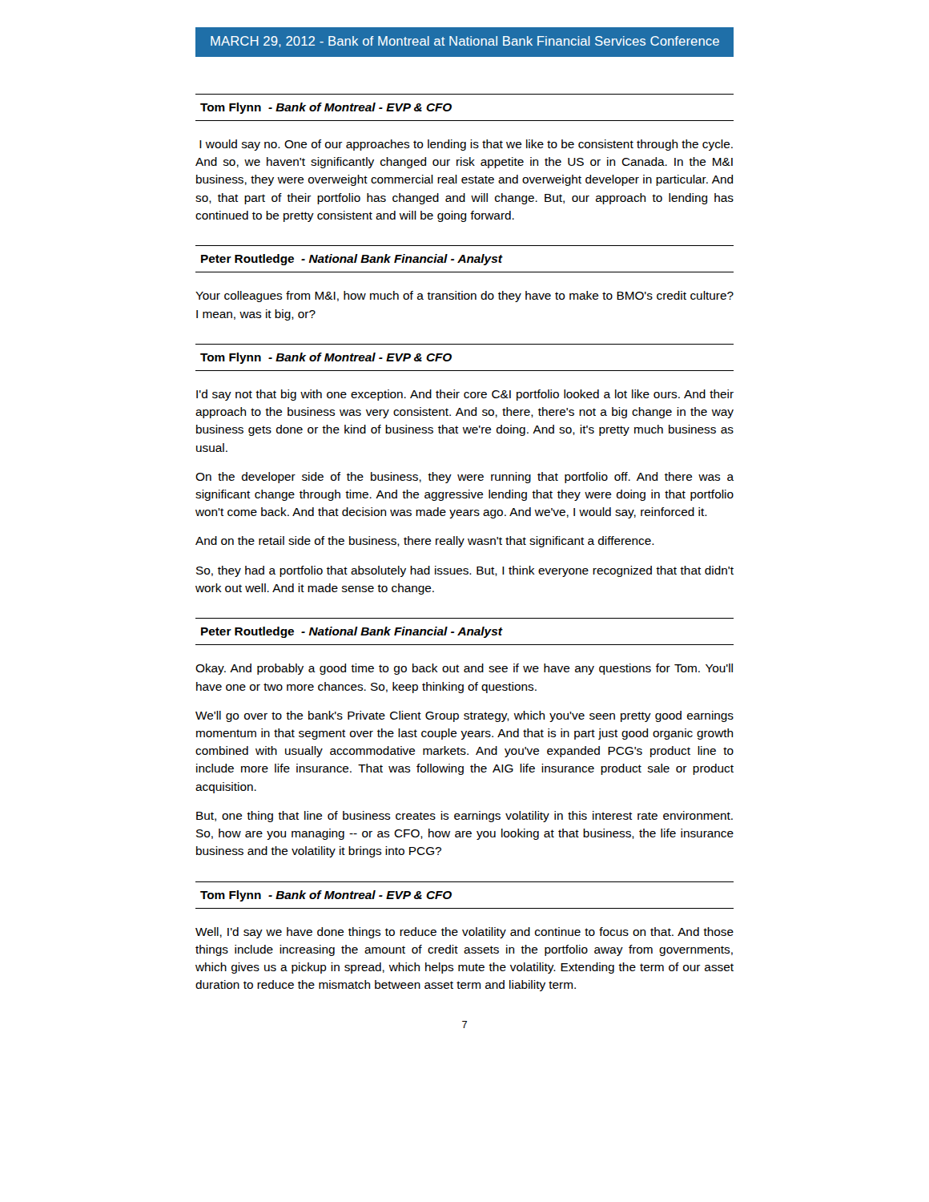MARCH 29, 2012 - Bank of Montreal at National Bank Financial Services Conference
Tom Flynn - Bank of Montreal - EVP & CFO
I would say no. One of our approaches to lending is that we like to be consistent through the cycle. And so, we haven't significantly changed our risk appetite in the US or in Canada. In the M&I business, they were overweight commercial real estate and overweight developer in particular. And so, that part of their portfolio has changed and will change. But, our approach to lending has continued to be pretty consistent and will be going forward.
Peter Routledge - National Bank Financial - Analyst
Your colleagues from M&I, how much of a transition do they have to make to BMO's credit culture? I mean, was it big, or?
Tom Flynn - Bank of Montreal - EVP & CFO
I'd say not that big with one exception. And their core C&I portfolio looked a lot like ours. And their approach to the business was very consistent. And so, there, there's not a big change in the way business gets done or the kind of business that we're doing. And so, it's pretty much business as usual.
On the developer side of the business, they were running that portfolio off. And there was a significant change through time. And the aggressive lending that they were doing in that portfolio won't come back. And that decision was made years ago. And we've, I would say, reinforced it.
And on the retail side of the business, there really wasn't that significant a difference.
So, they had a portfolio that absolutely had issues. But, I think everyone recognized that that didn't work out well. And it made sense to change.
Peter Routledge - National Bank Financial - Analyst
Okay. And probably a good time to go back out and see if we have any questions for Tom. You'll have one or two more chances. So, keep thinking of questions.
We'll go over to the bank's Private Client Group strategy, which you've seen pretty good earnings momentum in that segment over the last couple years. And that is in part just good organic growth combined with usually accommodative markets. And you've expanded PCG's product line to include more life insurance. That was following the AIG life insurance product sale or product acquisition.
But, one thing that line of business creates is earnings volatility in this interest rate environment. So, how are you managing -- or as CFO, how are you looking at that business, the life insurance business and the volatility it brings into PCG?
Tom Flynn - Bank of Montreal - EVP & CFO
Well, I'd say we have done things to reduce the volatility and continue to focus on that. And those things include increasing the amount of credit assets in the portfolio away from governments, which gives us a pickup in spread, which helps mute the volatility. Extending the term of our asset duration to reduce the mismatch between asset term and liability term.
7